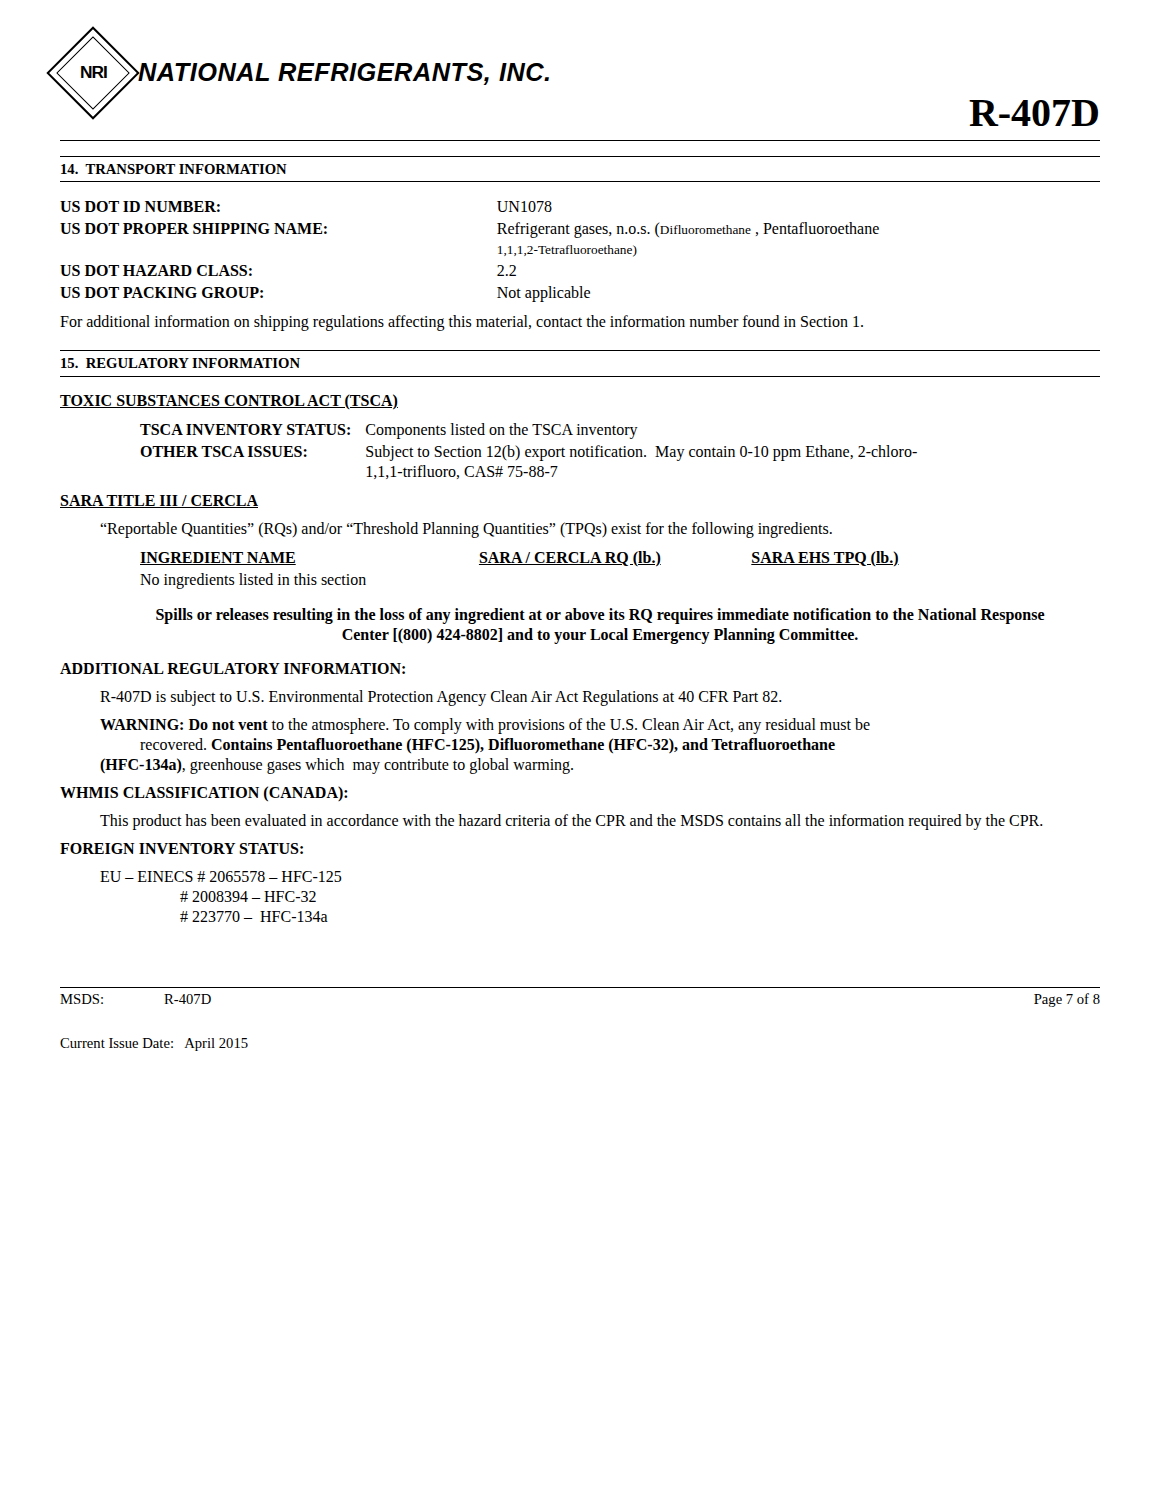NRI
NATIONAL REFRIGERANTS, INC.
R-407D
14. TRANSPORT INFORMATION
| US DOT ID NUMBER: | UN1078 |
| US DOT PROPER SHIPPING NAME: | Refrigerant gases, n.o.s. ( Difluoromethane , Pentafluoroethane 1,1,1,2-Tetrafluoroethane) |
| US DOT HAZARD CLASS: | 2.2 |
| US DOT PACKING GROUP: | Not applicable |
For additional information on shipping regulations affecting this material, contact the information number found in Section 1.
15. REGULATORY INFORMATION
TOXIC SUBSTANCES CONTROL ACT (TSCA)
| TSCA INVENTORY STATUS: | Components listed on the TSCA inventory |
| OTHER TSCA ISSUES: | Subject to Section 12(b) export notification. May contain 0-10 ppm Ethane, 2-chloro- 1,1,1-trifluoro, CAS# 75-88-7 |
SARA TITLE III / CERCLA
“Reportable Quantities” (RQs) and/or “Threshold Planning Quantities” (TPQs) exist for the following ingredients.
| INGREDIENT NAME | SARA / CERCLA RQ (lb.) | SARA EHS TPQ (lb.) |
| No ingredients listed in this section | | |
Spills or releases resulting in the loss of any ingredient at or above its RQ requires immediate notification to the National Response Center [(800) 424-8802] and to your Local Emergency Planning Committee.
ADDITIONAL REGULATORY INFORMATION:
R-407D is subject to U.S. Environmental Protection Agency Clean Air Act Regulations at 40 CFR Part 82.
WARNING: Do not vent to the atmosphere. To comply with provisions of the U.S. Clean Air Act, any residual must be
recovered. Contains Pentafluoroethane (HFC-125), Difluoromethane (HFC-32), and Tetrafluoroethane
(HFC-134a), greenhouse gases which may contribute to global warming.
WHMIS CLASSIFICATION (CANADA):
This product has been evaluated in accordance with the hazard criteria of the CPR and the MSDS contains all the information required by the CPR.
FOREIGN INVENTORY STATUS:
EU – EINECS # 2065578 – HFC-125
# 2008394 – HFC-32
# 223770 – HFC-134a
MSDS: R-407D
Page 7 of 8
Current Issue Date: April 2015